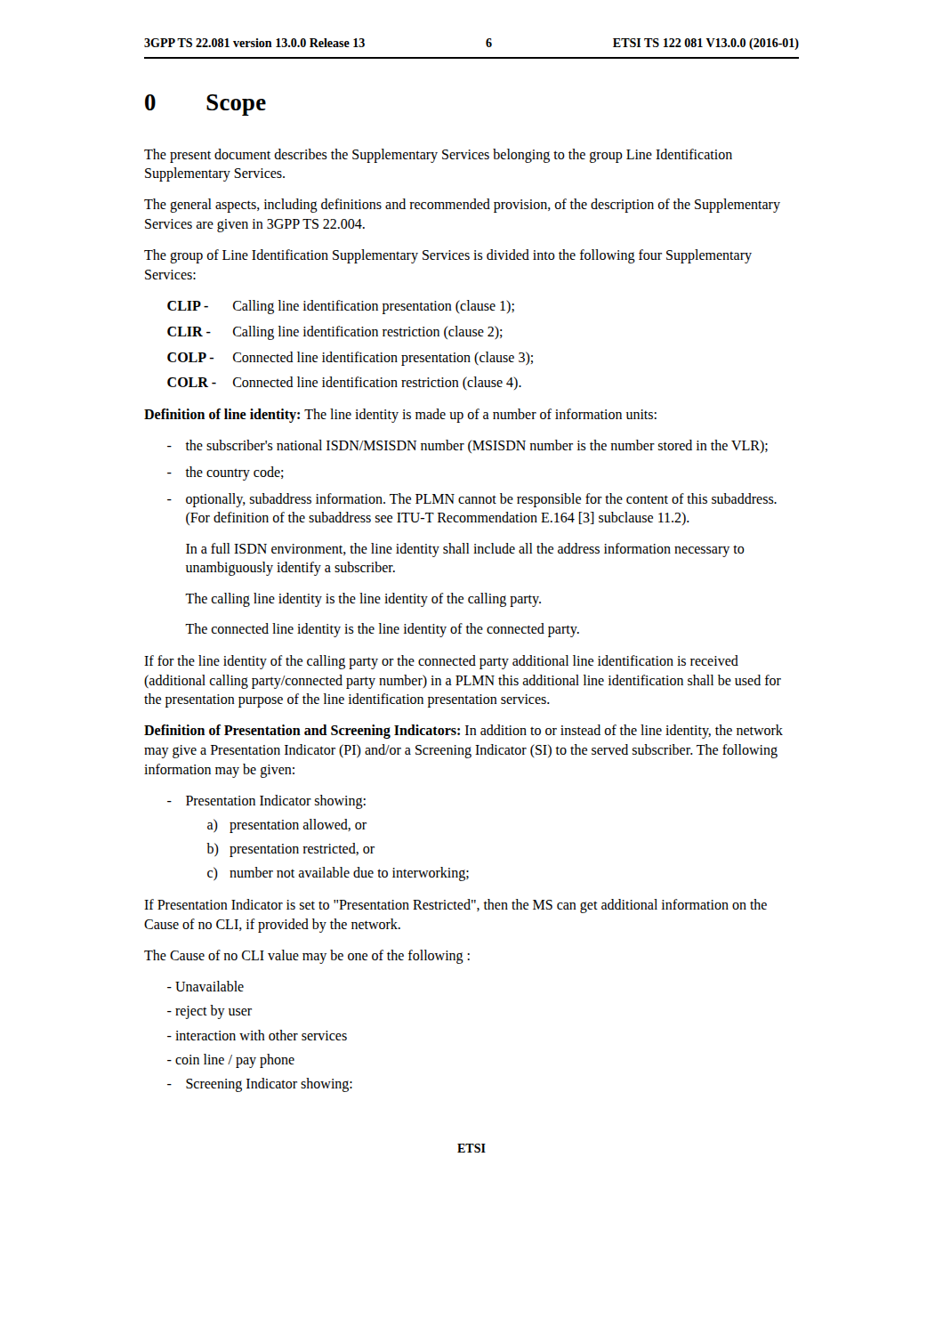3GPP TS 22.081 version 13.0.0 Release 13 6 ETSI TS 122 081 V13.0.0 (2016-01)
0 Scope
The present document describes the Supplementary Services belonging to the group Line Identification Supplementary Services.
The general aspects, including definitions and recommended provision, of the description of the Supplementary Services are given in 3GPP TS 22.004.
The group of Line Identification Supplementary Services is divided into the following four Supplementary Services:
CLIP -
Calling line identification presentation (clause 1);
CLIR -
Calling line identification restriction (clause 2);
COLP -
Connected line identification presentation (clause 3);
COLR -
Connected line identification restriction (clause 4).
Definition of line identity: The line identity is made up of a number of information units:
the subscriber's national ISDN/MSISDN number (MSISDN number is the number stored in the VLR);
the country code;
optionally, subaddress information. The PLMN cannot be responsible for the content of this subaddress. (For definition of the subaddress see ITU-T Recommendation E.164 [3] subclause 11.2).
In a full ISDN environment, the line identity shall include all the address information necessary to unambiguously identify a subscriber.
The calling line identity is the line identity of the calling party.
The connected line identity is the line identity of the connected party.
If for the line identity of the calling party or the connected party additional line identification is received (additional calling party/connected party number) in a PLMN this additional line identification shall be used for the presentation purpose of the line identification presentation services.
Definition of Presentation and Screening Indicators: In addition to or instead of the line identity, the network may give a Presentation Indicator (PI) and/or a Screening Indicator (SI) to the served subscriber. The following information may be given:
Presentation Indicator showing:
presentation allowed, or
presentation restricted, or
number not available due to interworking;
If Presentation Indicator is set to "Presentation Restricted", then the MS can get additional information on the Cause of no CLI, if provided by the network.
The Cause of no CLI value may be one of the following :
- Unavailable
- reject by user
- interaction with other services
- coin line / pay phone
Screening Indicator showing:
ETSI